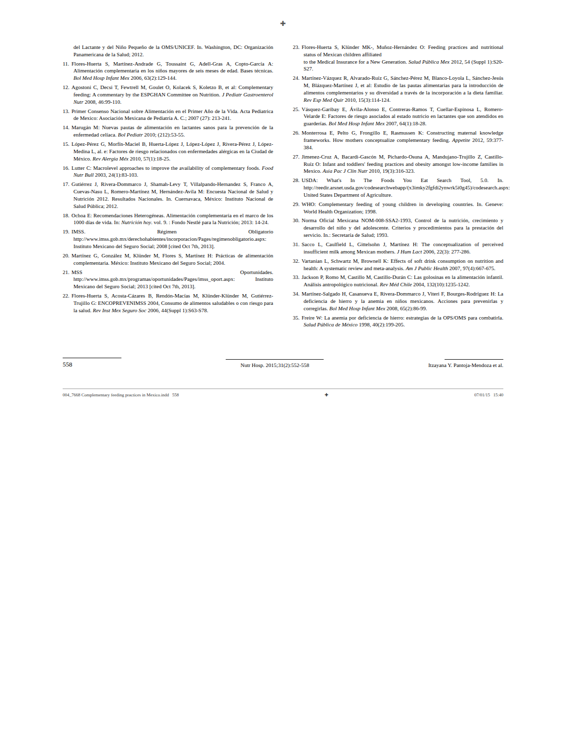✚
del Lactante y del Niño Pequeño de la OMS/UNICEF. In. Washington, DC: Organización Panamericana de la Salud; 2012.
11. Flores-Huerta S, Martínez-Andrade G, Toussaint G, Adell-Gras A, Copto-García A: Alimentación complementaria en los niños mayores de seis meses de edad. Bases técnicas. Bol Med Hosp Infant Mex 2006, 63(2):129-144.
12. Agostoni C, Decsi T, Fewtrell M, Goulet O, Kolacek S, Koletzo B, et al: Complementary feeding: A commentary by the ESPGHAN Committee on Nutrition. J Pediatr Gastroenterol Nutr 2008, 46:99-110.
13. Primer Consenso Nacional sobre Alimentación en el Primer Año de la Vida. Acta Pediatrica de Mexico: Asociación Mexicana de Pediatría A. C.; 2007 (27): 213-241.
14. Marugán M: Nuevas pautas de alimentación en lactantes sanos para la prevención de la enfermedad celíaca. Bol Pediatr 2010; (212):53-55.
15. López-Pérez G, Morfín-Maciel B, Huerta-López J, López-López J, Rivera-Pérez J, López-Medina L, al. e: Factores de riesgo relacionados con enfermedades alérgicas en la Ciudad de México. Rev Alergia Méx 2010, 57(1):18-25.
16. Lutter C: Macrolevel approaches to improve the availability of complementary foods. Food Nutr Bull 2003, 24(1):83-103.
17. Gutiérrez J, Rivera-Dommarco J, Shamah-Levy T, Villalpando-Hernandez S, Franco A, Cuevas-Nasu L, Romero-Martínez M, Hernández-Avila M: Encuesta Nacional de Salud y Nutrición 2012. Resultados Nacionales. In. Cuernavaca, México: Instituto Nacional de Salud Pública; 2012.
18. Ochoa E: Recomendaciones Heterogéneas. Alimentación complementaria en el marco de los 1000 días de vida. In: Nutrición hoy. vol. 9. : Fondo Nestlé para la Nutrición; 2013: 14-24.
19. IMSS. Régimen Obligatorio http://www.imss.gob.mx/derechohabientes/incorporacion/Pages/regimenobligatorio.aspx: Instituto Mexicano del Seguro Social; 2008 [cited Oct 7th, 2013].
20. Martínez G, González M, Klünder M, Flores S, Martínez H: Prácticas de alimentación complementaria. México: Instituto Mexicano del Seguro Social; 2004.
21. MSS Oportunidades. http://www.imss.gob.mx/programas/oportunidades/Pages/imss_oport.aspx: Instituto Mexicano del Seguro Social; 2013 [cited Oct 7th, 2013].
22. Flores-Huerta S, Acosta-Cázares B, Rendón-Macías M, Klünder-Klünder M, Gutiérrez-Trujillo G: ENCOPREVENIMSS 2004, Consumo de alimentos saludables o con riesgo para la salud. Rev Inst Mex Seguro Soc 2006, 44(Suppl 1):S63-S78.
23. Flores-Huerta S, Klünder MK-, Muñoz-Hernández O: Feeding practices and nutritional status of Mexican children affiliated
to the Medical Insurance for a New Generation. Salud Pública Mex 2012, 54 (Suppl 1):S20-S27.
24. Martínez-Vázquez R, Alvarado-Ruíz G, Sánchez-Pérez M, Blanco-Loyola L, Sánchez-Jesús M, Blázquez-Martínez J, et al: Estudio de las pautas alimentarias para la introducción de alimentos complementarios y su diversidad a través de la incorporación a la dieta familiar. Rev Esp Med Quir 2010, 15(3):114-124.
25. Vásquez-Garibay E, Ávila-Alonso E, Contreras-Ramos T, Cuellar-Espinosa L, Romero-Velarde E: Factores de riesgo asociados al estado nutricio en lactantes que son atendidos en guarderías. Bol Med Hosp Infant Mex 2007, 64(1):18-28.
26. Monterrosa E, Pelto G, Frongillo E, Rasmussen K: Constructing maternal knowledge frameworks. How mothers conceptualize complementary feeding. Appetite 2012, 59:377-384.
27. Jimenez-Cruz A, Bacardi-Gascón M, Pichardo-Osuna A, Mandujano-Trujillo Z, Castillo-Ruíz O: Infant and toddlers' feeding practices and obesity amongst low-income families in Mexico. Asia Pac J Clin Nutr 2010, 19(3):316-323.
28. USDA: What's In The Foods You Eat Search Tool, 5.0. In. http://reedir.arsnet.usda.gov/codesearchwebapp/(x3imky2fgfdi2ynwrk5i0g45)/codesearch.aspx: United States Department of Agriculture.
29. WHO: Complementary feeding of young children in developing countries. In. Geneve: World Health Organization; 1998.
30. Norma Oficial Mexicana NOM-008-SSA2-1993, Control de la nutrición, crecimiento y desarrollo del niño y del adolescente. Criterios y procedimientos para la prestación del servicio. In.: Secretaría de Salud; 1993.
31. Sacco L, Caulfield L, Gittelsohn J, Martínez H: The conceptualization of perceived insufficient milk among Mexican mothers. J Hum Lact 2006, 22(3): 277-286.
32. Vartanian L, Schwartz M, Brownell K: Effects of soft drink consumption on nutrition and health: A systematic review and meta-analysis. Am J Public Health 2007, 97(4):667-675.
33. Jackson P, Romo M, Castillo M, Castillo-Durán C: Las golosinas en la alimentación infantil. Análisis antropológico nutricional. Rev Méd Chile 2004, 132(10):1235-1242.
34. Martínez-Salgado H, Casanueva E, Rivera-Dommarco J, Viteri F, Bourges-Rodríguez H: La deficiencia de hierro y la anemia en niños mexicanos. Acciones para prevenirlas y corregirlas. Bol Med Hosp Infant Mex 2008, 65(2):86-99.
35. Freire W: La anemia por deficiencia de hierro: estrategias de la OPS/OMS para combatirla. Salud Pública de México 1998, 40(2):199-205.
558
Nutr Hosp. 2015;31(2):552-558
Itzayana Y. Pantoja-Mendoza et al.
004_7668 Complementary feeding practices in Mexico.indd 558 ✚ 07/01/15 15:40